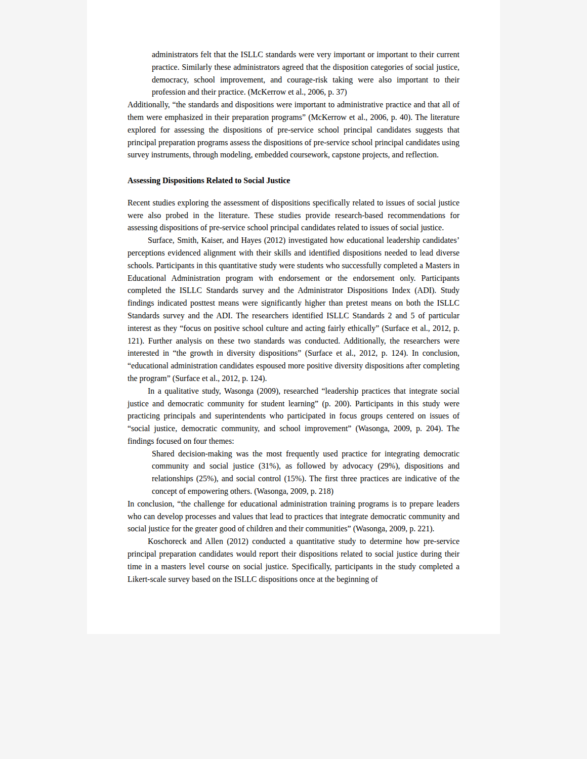administrators felt that the ISLLC standards were very important or important to their current practice. Similarly these administrators agreed that the disposition categories of social justice, democracy, school improvement, and courage-risk taking were also important to their profession and their practice. (McKerrow et al., 2006, p. 37)
Additionally, “the standards and dispositions were important to administrative practice and that all of them were emphasized in their preparation programs” (McKerrow et al., 2006, p. 40). The literature explored for assessing the dispositions of pre-service school principal candidates suggests that principal preparation programs assess the dispositions of pre-service school principal candidates using survey instruments, through modeling, embedded coursework, capstone projects, and reflection.
Assessing Dispositions Related to Social Justice
Recent studies exploring the assessment of dispositions specifically related to issues of social justice were also probed in the literature. These studies provide research-based recommendations for assessing dispositions of pre-service school principal candidates related to issues of social justice.
Surface, Smith, Kaiser, and Hayes (2012) investigated how educational leadership candidates’ perceptions evidenced alignment with their skills and identified dispositions needed to lead diverse schools. Participants in this quantitative study were students who successfully completed a Masters in Educational Administration program with endorsement or the endorsement only. Participants completed the ISLLC Standards survey and the Administrator Dispositions Index (ADI). Study findings indicated posttest means were significantly higher than pretest means on both the ISLLC Standards survey and the ADI. The researchers identified ISLLC Standards 2 and 5 of particular interest as they “focus on positive school culture and acting fairly ethically” (Surface et al., 2012, p. 121). Further analysis on these two standards was conducted. Additionally, the researchers were interested in “the growth in diversity dispositions” (Surface et al., 2012, p. 124). In conclusion, “educational administration candidates espoused more positive diversity dispositions after completing the program” (Surface et al., 2012, p. 124).
In a qualitative study, Wasonga (2009), researched “leadership practices that integrate social justice and democratic community for student learning” (p. 200). Participants in this study were practicing principals and superintendents who participated in focus groups centered on issues of “social justice, democratic community, and school improvement” (Wasonga, 2009, p. 204). The findings focused on four themes:
Shared decision-making was the most frequently used practice for integrating democratic community and social justice (31%), as followed by advocacy (29%), dispositions and relationships (25%), and social control (15%). The first three practices are indicative of the concept of empowering others. (Wasonga, 2009, p. 218)
In conclusion, “the challenge for educational administration training programs is to prepare leaders who can develop processes and values that lead to practices that integrate democratic community and social justice for the greater good of children and their communities” (Wasonga, 2009, p. 221).
Koschoreck and Allen (2012) conducted a quantitative study to determine how pre-service principal preparation candidates would report their dispositions related to social justice during their time in a masters level course on social justice. Specifically, participants in the study completed a Likert-scale survey based on the ISLLC dispositions once at the beginning of